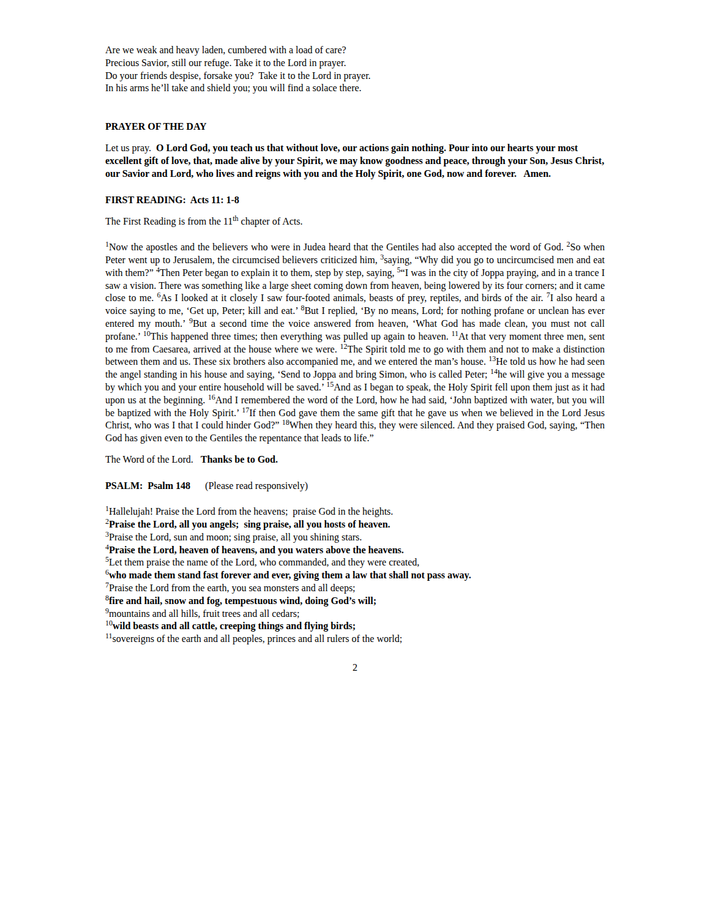Are we weak and heavy laden, cumbered with a load of care?
Precious Savior, still our refuge. Take it to the Lord in prayer.
Do your friends despise, forsake you? Take it to the Lord in prayer.
In his arms he’ll take and shield you; you will find a solace there.
PRAYER OF THE DAY
Let us pray. O Lord God, you teach us that without love, our actions gain nothing. Pour into our hearts your most excellent gift of love, that, made alive by your Spirit, we may know goodness and peace, through your Son, Jesus Christ, our Savior and Lord, who lives and reigns with you and the Holy Spirit, one God, now and forever. Amen.
FIRST READING: Acts 11: 1-8
The First Reading is from the 11th chapter of Acts.
1Now the apostles and the believers who were in Judea heard that the Gentiles had also accepted the word of God. 2So when Peter went up to Jerusalem, the circumcised believers criticized him, 3saying, “Why did you go to uncircumcised men and eat with them?” 4Then Peter began to explain it to them, step by step, saying, 5“I was in the city of Joppa praying, and in a trance I saw a vision. There was something like a large sheet coming down from heaven, being lowered by its four corners; and it came close to me. 6As I looked at it closely I saw four-footed animals, beasts of prey, reptiles, and birds of the air. 7I also heard a voice saying to me, ‘Get up, Peter; kill and eat.’ 8But I replied, ‘By no means, Lord; for nothing profane or unclean has ever entered my mouth.’ 9But a second time the voice answered from heaven, ‘What God has made clean, you must not call profane.’ 10This happened three times; then everything was pulled up again to heaven. 11At that very moment three men, sent to me from Caesarea, arrived at the house where we were. 12The Spirit told me to go with them and not to make a distinction between them and us. These six brothers also accompanied me, and we entered the man’s house. 13He told us how he had seen the angel standing in his house and saying, ‘Send to Joppa and bring Simon, who is called Peter; 14he will give you a message by which you and your entire household will be saved.’ 15And as I began to speak, the Holy Spirit fell upon them just as it had upon us at the beginning. 16And I remembered the word of the Lord, how he had said, ‘John baptized with water, but you will be baptized with the Holy Spirit.’ 17If then God gave them the same gift that he gave us when we believed in the Lord Jesus Christ, who was I that I could hinder God?” 18When they heard this, they were silenced. And they praised God, saying, “Then God has given even to the Gentiles the repentance that leads to life.”
The Word of the Lord. Thanks be to God.
PSALM: Psalm 148 (Please read responsively)
1Hallelujah! Praise the Lord from the heavens; praise God in the heights.
2Praise the Lord, all you angels; sing praise, all you hosts of heaven.
3Praise the Lord, sun and moon; sing praise, all you shining stars.
4Praise the Lord, heaven of heavens, and you waters above the heavens.
5Let them praise the name of the Lord, who commanded, and they were created,
6who made them stand fast forever and ever, giving them a law that shall not pass away.
7Praise the Lord from the earth, you sea monsters and all deeps;
8fire and hail, snow and fog, tempestuous wind, doing God’s will;
9mountains and all hills, fruit trees and all cedars;
10wild beasts and all cattle, creeping things and flying birds;
11sovereigns of the earth and all peoples, princes and all rulers of the world;
2